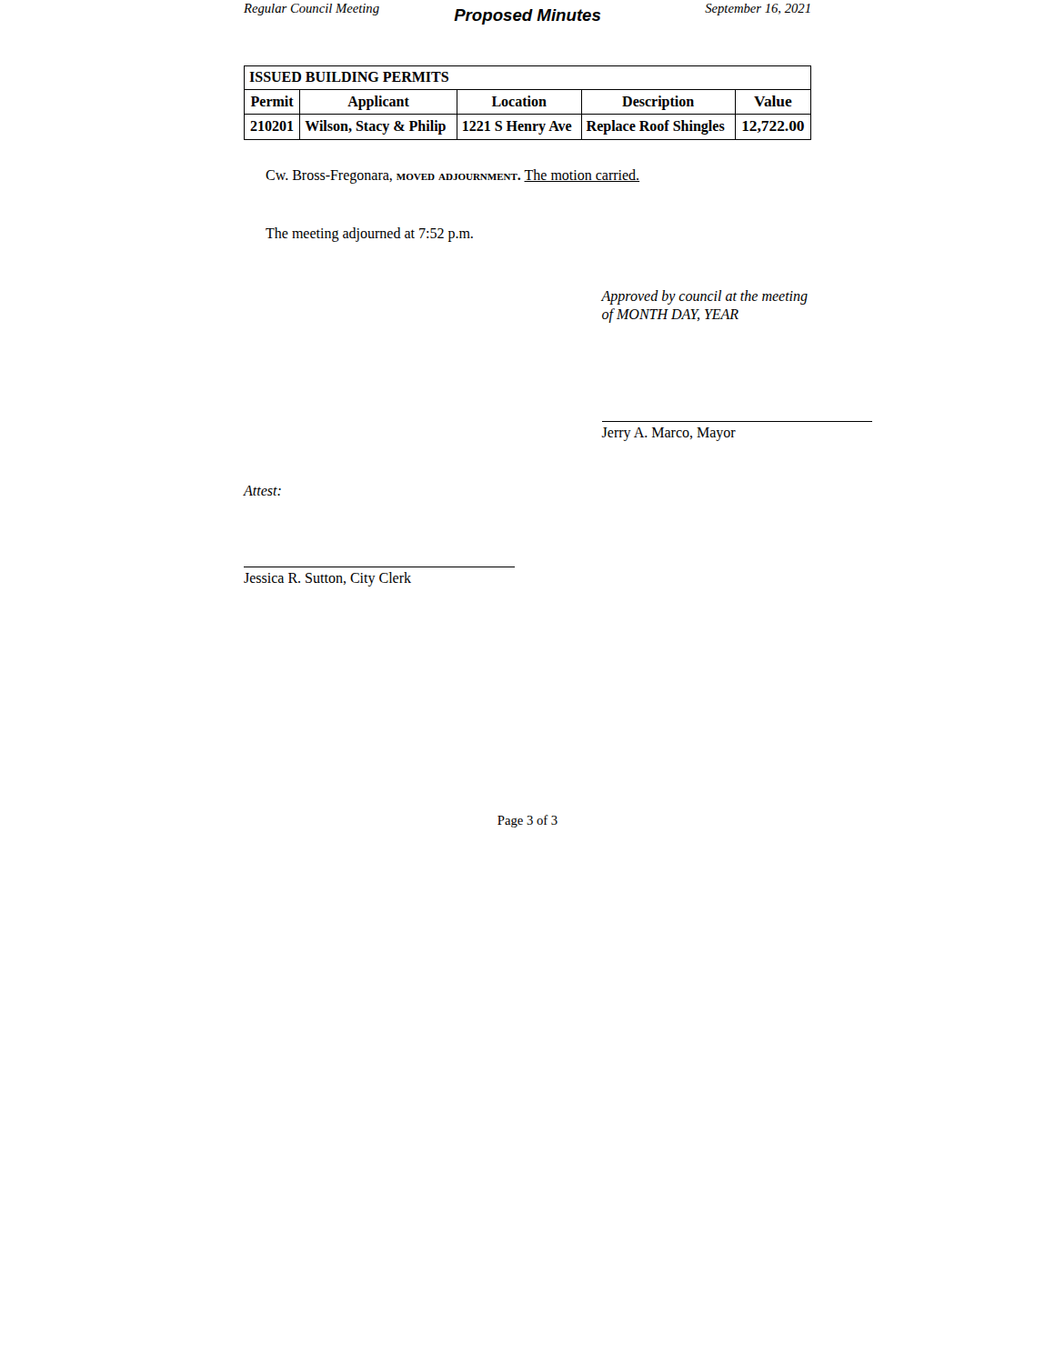Regular Council Meeting September 16, 2021
Proposed Minutes
| ISSUED BUILDING PERMITS |
| Permit | Applicant | Location | Description | Value |
| 210201 | Wilson, Stacy & Philip | 1221 S Henry Ave | Replace Roof Shingles | 12,722.00 |
Cw. Bross-Fregonara, moved adjournment. The motion carried.
The meeting adjourned at 7:52 p.m.
Approved by council at the meeting
of MONTH DAY, YEAR
Jerry A. Marco, Mayor
Attest:
Jessica R. Sutton, City Clerk
Page 3 of 3